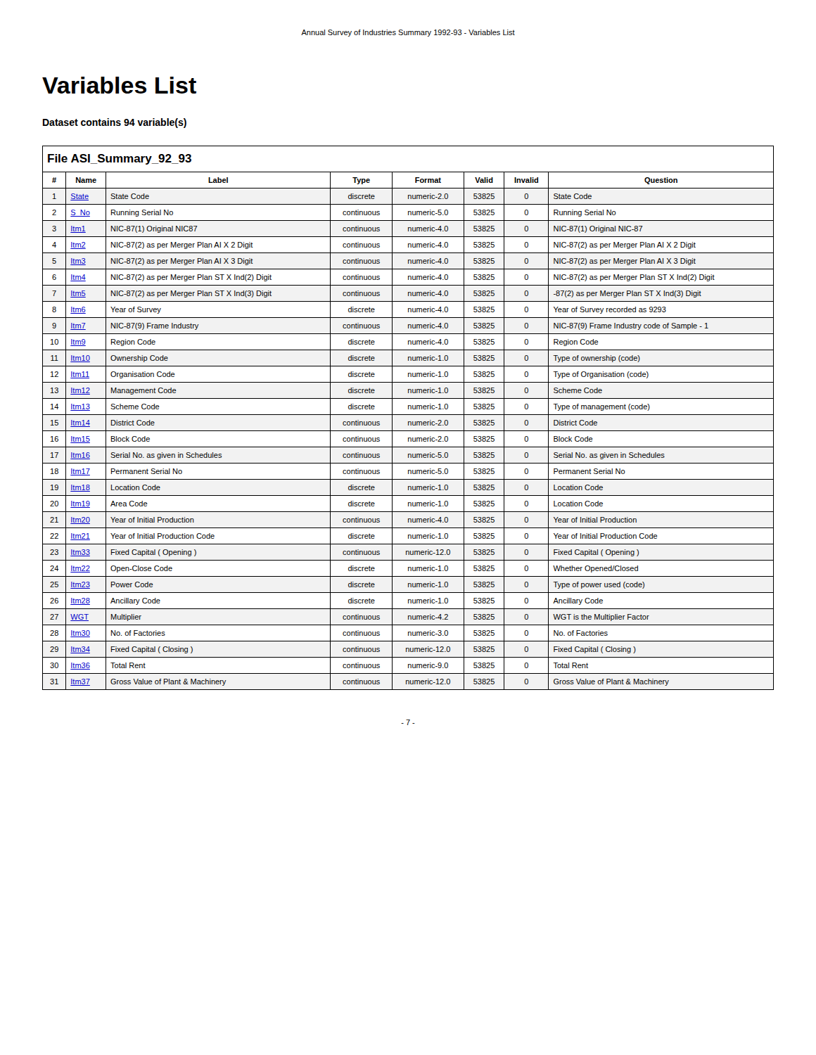Annual Survey of Industries Summary 1992-93 - Variables List
Variables List
Dataset contains 94 variable(s)
File ASI_Summary_92_93
| # | Name | Label | Type | Format | Valid | Invalid | Question |
| --- | --- | --- | --- | --- | --- | --- | --- |
| 1 | State | State Code | discrete | numeric-2.0 | 53825 | 0 | State Code |
| 2 | S_No | Running Serial No | continuous | numeric-5.0 | 53825 | 0 | Running Serial No |
| 3 | Itm1 | NIC-87(1) Original NIC87 | continuous | numeric-4.0 | 53825 | 0 | NIC-87(1) Original NIC-87 |
| 4 | Itm2 | NIC-87(2) as per Merger Plan AI X 2 Digit | continuous | numeric-4.0 | 53825 | 0 | NIC-87(2) as per Merger Plan AI X 2 Digit |
| 5 | Itm3 | NIC-87(2) as per Merger Plan AI X 3 Digit | continuous | numeric-4.0 | 53825 | 0 | NIC-87(2) as per Merger Plan AI X 3 Digit |
| 6 | Itm4 | NIC-87(2) as per Merger Plan ST X Ind(2) Digit | continuous | numeric-4.0 | 53825 | 0 | NIC-87(2) as per Merger Plan ST X Ind(2) Digit |
| 7 | Itm5 | NIC-87(2) as per Merger Plan ST X Ind(3) Digit | continuous | numeric-4.0 | 53825 | 0 | -87(2) as per Merger Plan ST X Ind(3) Digit |
| 8 | Itm6 | Year of Survey | discrete | numeric-4.0 | 53825 | 0 | Year of Survey recorded as 9293 |
| 9 | Itm7 | NIC-87(9) Frame Industry | continuous | numeric-4.0 | 53825 | 0 | NIC-87(9) Frame Industry code of Sample - 1 |
| 10 | Itm9 | Region Code | discrete | numeric-4.0 | 53825 | 0 | Region Code |
| 11 | Itm10 | Ownership Code | discrete | numeric-1.0 | 53825 | 0 | Type of ownership (code) |
| 12 | Itm11 | Organisation Code | discrete | numeric-1.0 | 53825 | 0 | Type of Organisation (code) |
| 13 | Itm12 | Management Code | discrete | numeric-1.0 | 53825 | 0 | Scheme Code |
| 14 | Itm13 | Scheme Code | discrete | numeric-1.0 | 53825 | 0 | Type of management (code) |
| 15 | Itm14 | District Code | continuous | numeric-2.0 | 53825 | 0 | District Code |
| 16 | Itm15 | Block Code | continuous | numeric-2.0 | 53825 | 0 | Block Code |
| 17 | Itm16 | Serial No. as given in Schedules | continuous | numeric-5.0 | 53825 | 0 | Serial No. as given in Schedules |
| 18 | Itm17 | Permanent Serial No | continuous | numeric-5.0 | 53825 | 0 | Permanent Serial No |
| 19 | Itm18 | Location Code | discrete | numeric-1.0 | 53825 | 0 | Location Code |
| 20 | Itm19 | Area Code | discrete | numeric-1.0 | 53825 | 0 | Location Code |
| 21 | Itm20 | Year of Initial Production | continuous | numeric-4.0 | 53825 | 0 | Year of Initial Production |
| 22 | Itm21 | Year of Initial Production Code | discrete | numeric-1.0 | 53825 | 0 | Year of Initial Production Code |
| 23 | Itm33 | Fixed Capital ( Opening ) | continuous | numeric-12.0 | 53825 | 0 | Fixed Capital ( Opening ) |
| 24 | Itm22 | Open-Close Code | discrete | numeric-1.0 | 53825 | 0 | Whether Opened/Closed |
| 25 | Itm23 | Power Code | discrete | numeric-1.0 | 53825 | 0 | Type of power used (code) |
| 26 | Itm28 | Ancillary Code | discrete | numeric-1.0 | 53825 | 0 | Ancillary Code |
| 27 | WGT | Multiplier | continuous | numeric-4.2 | 53825 | 0 | WGT is the Multiplier Factor |
| 28 | Itm30 | No. of Factories | continuous | numeric-3.0 | 53825 | 0 | No. of Factories |
| 29 | Itm34 | Fixed Capital ( Closing ) | continuous | numeric-12.0 | 53825 | 0 | Fixed Capital ( Closing ) |
| 30 | Itm36 | Total Rent | continuous | numeric-9.0 | 53825 | 0 | Total Rent |
| 31 | Itm37 | Gross Value of Plant & Machinery | continuous | numeric-12.0 | 53825 | 0 | Gross Value of Plant & Machinery |
- 7 -